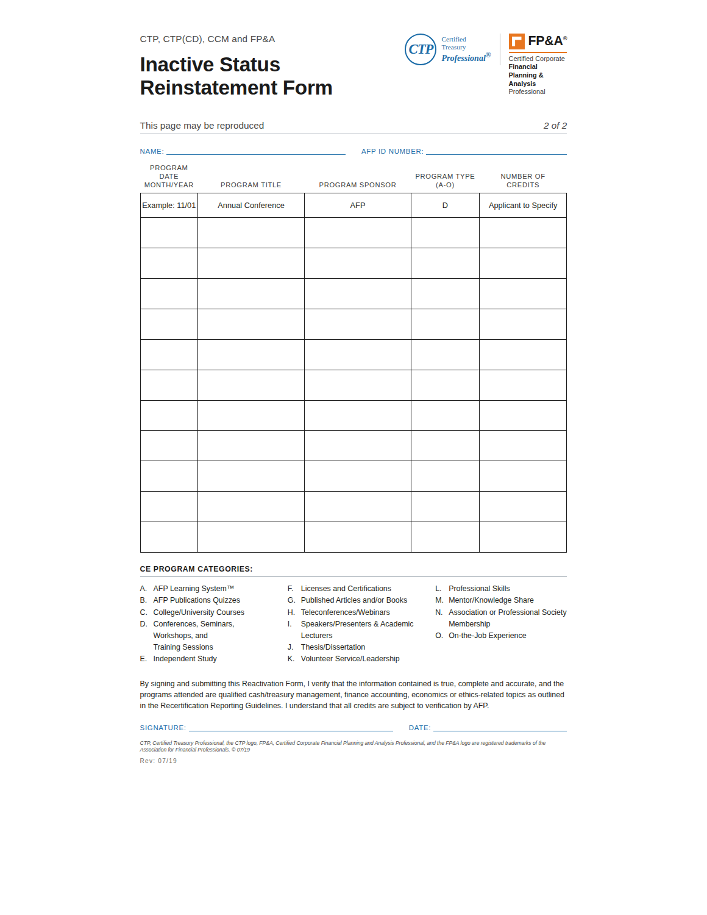CTP, CTP(CD), CCM and FP&A
Inactive Status Reinstatement Form
CTP
Certified
Treasury
Professional®
FP&A®
Certified Corporate
Financial Planning &
Analysis Professional
This page may be reproduced
2 of 2
NAME:
AFP ID NUMBER:
| PROGRAM DATE MONTH/YEAR | PROGRAM TITLE | PROGRAM SPONSOR | PROGRAM TYPE (A-O) | NUMBER OF CREDITS |
| --- | --- | --- | --- | --- |
| Example: 11/01 | Annual Conference | AFP | D | Applicant to Specify |
CE PROGRAM CATEGORIES:
A. AFP Learning System™
B. AFP Publications Quizzes
C. College/University Courses
D. Conferences, Seminars, Workshops, and
Training Sessions
E. Independent Study
F. Licenses and Certifications
G. Published Articles and/or Books
H. Teleconferences/Webinars
I. Speakers/Presenters & Academic Lecturers
J. Thesis/Dissertation
K. Volunteer Service/Leadership
L. Professional Skills
M. Mentor/Knowledge Share
N. Association or Professional Society
Membership
O. On-the-Job Experience
By signing and submitting this Reactivation Form, I verify that the information contained is true, complete and accurate, and the programs attended are qualified cash/treasury management, finance accounting, economics or ethics-related topics as outlined in the Recertification Reporting Guidelines. I understand that all credits are subject to verification by AFP.
SIGNATURE:
DATE:
CTP, Certified Treasury Professional, the CTP logo, FP&A, Certified Corporate Financial Planning and Analysis Professional, and the FP&A logo are registered trademarks of the Association for Financial Professionals. © 07/19
Rev: 07/19